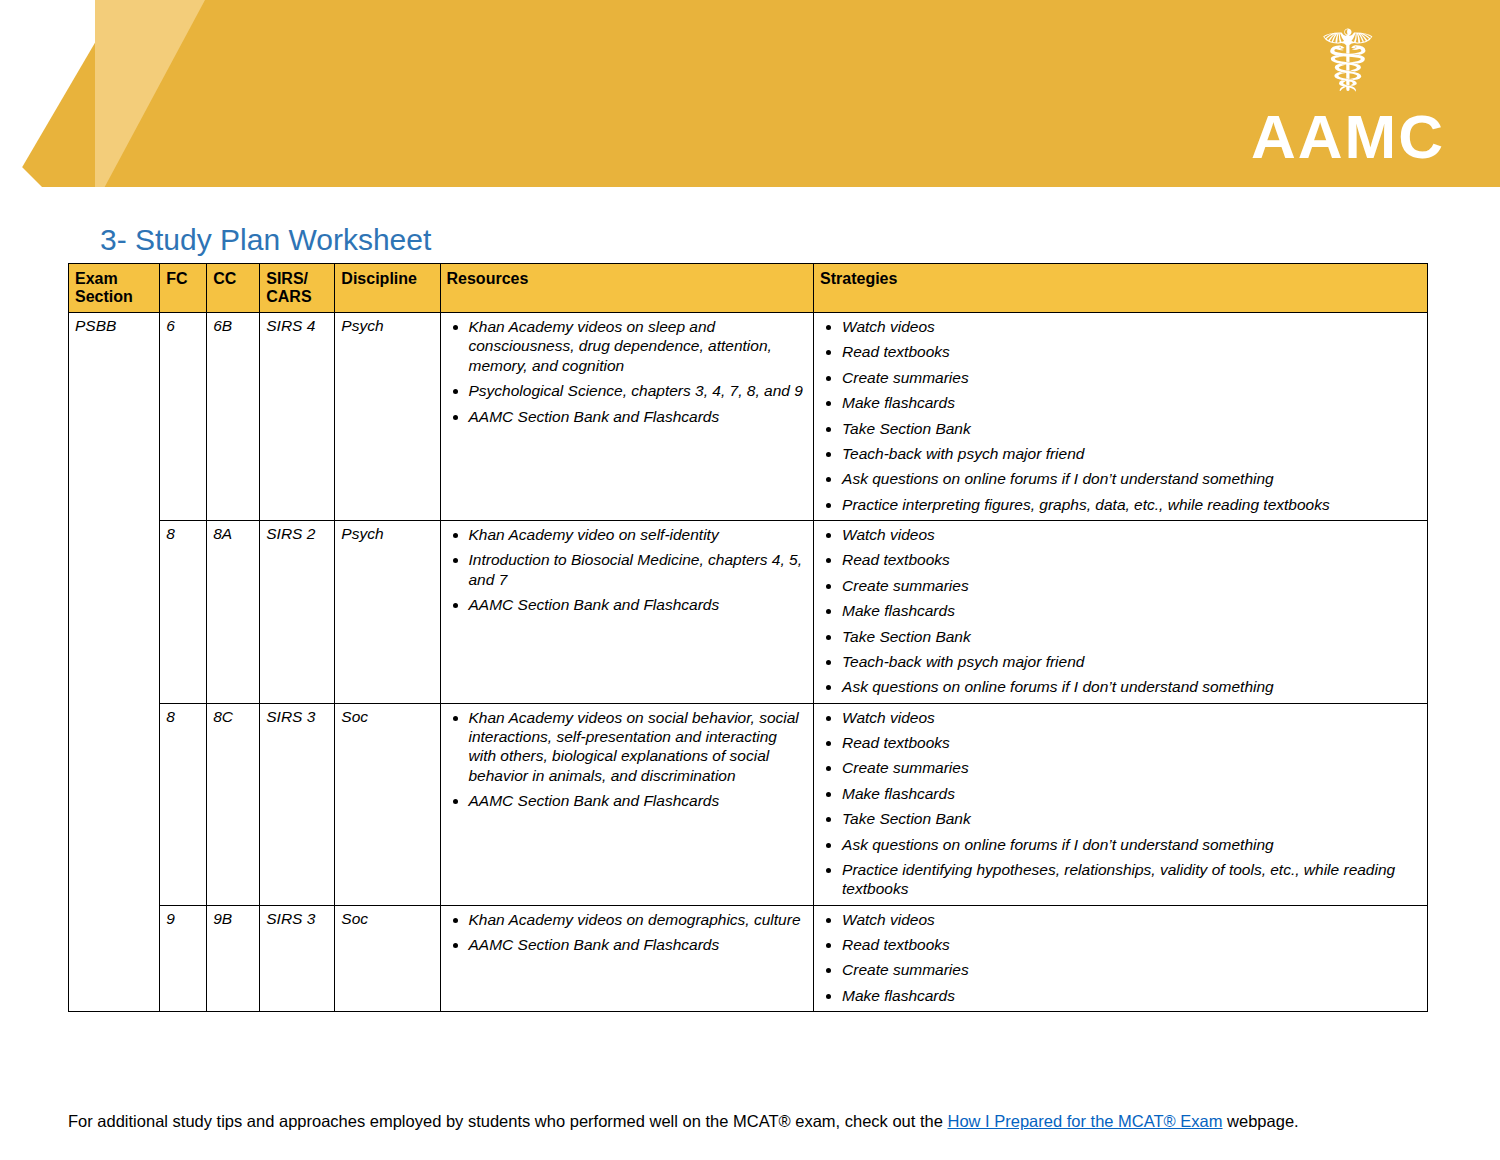☤
AAMC
3- Study Plan Worksheet
| Exam Section | FC | CC | SIRS/ CARS | Discipline | Resources | Strategies |
| --- | --- | --- | --- | --- | --- | --- |
| PSBB | 6 | 6B | SIRS 4 | Psych | Khan Academy videos on sleep and consciousness, drug dependence, attention, memory, and cognition Psychological Science, chapters 3, 4, 7, 8, and 9 AAMC Section Bank and Flashcards | Watch videos Read textbooks Create summaries Make flashcards Take Section Bank Teach-back with psych major friend Ask questions on online forums if I don’t understand something Practice interpreting figures, graphs, data, etc., while reading textbooks |
| 8 | 8A | SIRS 2 | Psych | Khan Academy video on self-identity Introduction to Biosocial Medicine, chapters 4, 5, and 7 AAMC Section Bank and Flashcards | Watch videos Read textbooks Create summaries Make flashcards Take Section Bank Teach-back with psych major friend Ask questions on online forums if I don’t understand something |
| 8 | 8C | SIRS 3 | Soc | Khan Academy videos on social behavior, social interactions, self-presentation and interacting with others, biological explanations of social behavior in animals, and discrimination AAMC Section Bank and Flashcards | Watch videos Read textbooks Create summaries Make flashcards Take Section Bank Ask questions on online forums if I don’t understand something Practice identifying hypotheses, relationships, validity of tools, etc., while reading textbooks |
| 9 | 9B | SIRS 3 | Soc | Khan Academy videos on demographics, culture AAMC Section Bank and Flashcards | Watch videos Read textbooks Create summaries Make flashcards |
For additional study tips and approaches employed by students who performed well on the MCAT® exam, check out the How I Prepared for the MCAT® Exam webpage.